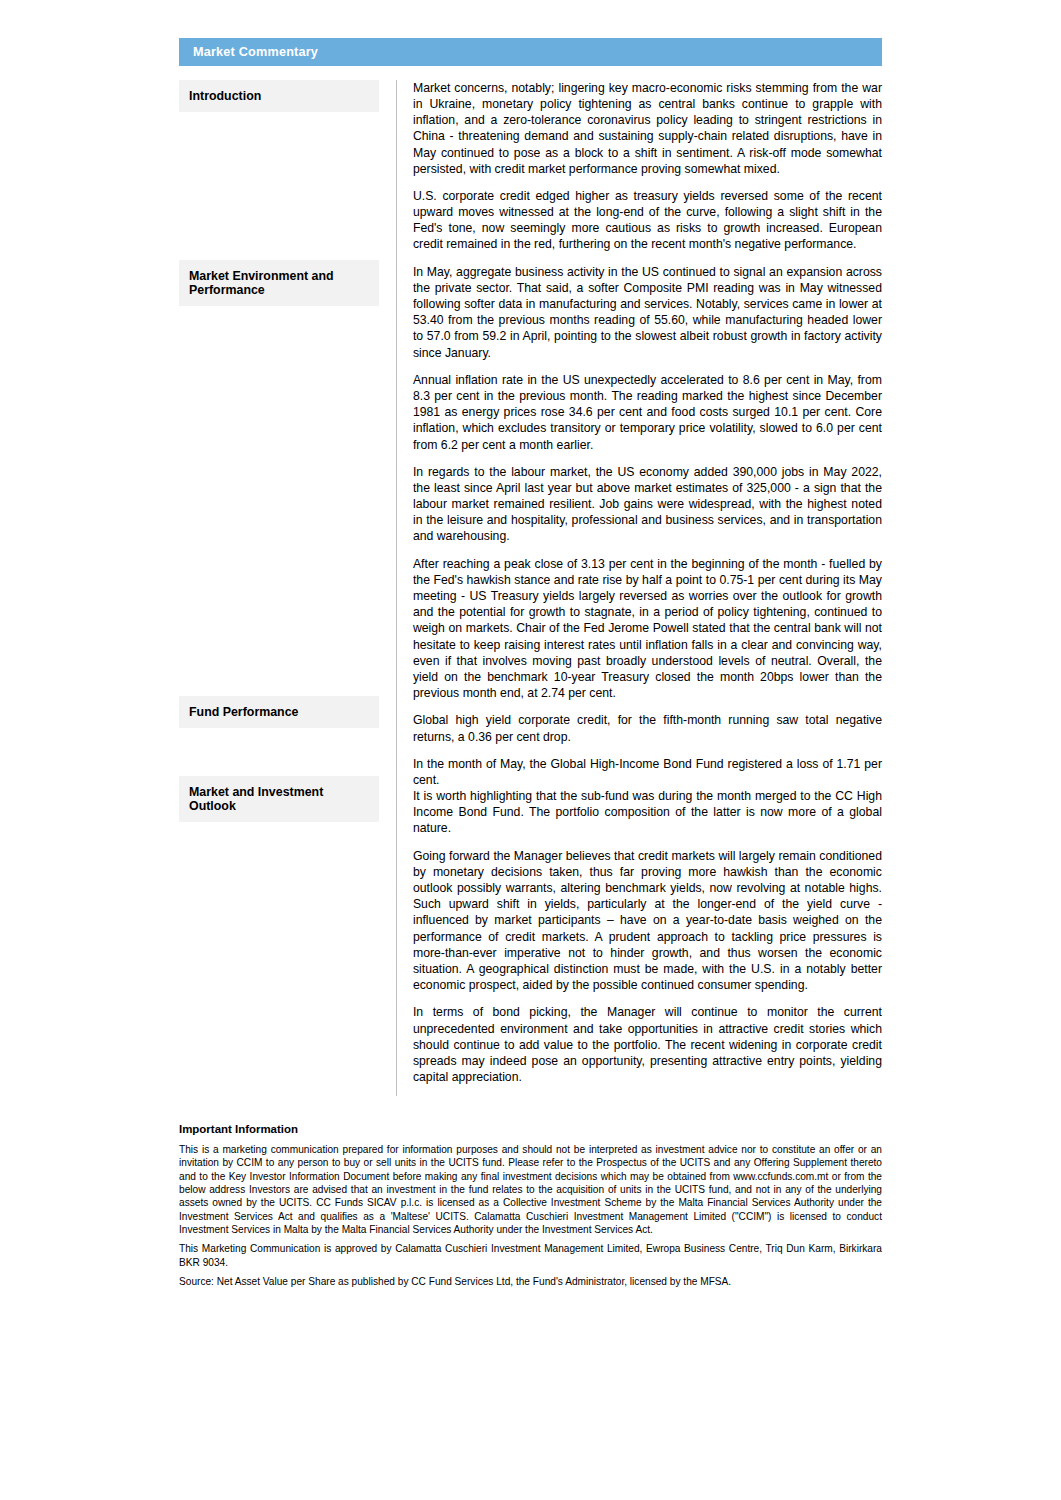Market Commentary
Introduction
Market Environment and Performance
Fund Performance
Market and Investment Outlook
Market concerns, notably; lingering key macro-economic risks stemming from the war in Ukraine, monetary policy tightening as central banks continue to grapple with inflation, and a zero-tolerance coronavirus policy leading to stringent restrictions in China - threatening demand and sustaining supply-chain related disruptions, have in May continued to pose as a block to a shift in sentiment. A risk-off mode somewhat persisted, with credit market performance proving somewhat mixed.
U.S. corporate credit edged higher as treasury yields reversed some of the recent upward moves witnessed at the long-end of the curve, following a slight shift in the Fed's tone, now seemingly more cautious as risks to growth increased. European credit remained in the red, furthering on the recent month's negative performance.
In May, aggregate business activity in the US continued to signal an expansion across the private sector. That said, a softer Composite PMI reading was in May witnessed following softer data in manufacturing and services. Notably, services came in lower at 53.40 from the previous months reading of 55.60, while manufacturing headed lower to 57.0 from 59.2 in April, pointing to the slowest albeit robust growth in factory activity since January.
Annual inflation rate in the US unexpectedly accelerated to 8.6 per cent in May, from 8.3 per cent in the previous month. The reading marked the highest since December 1981 as energy prices rose 34.6 per cent and food costs surged 10.1 per cent. Core inflation, which excludes transitory or temporary price volatility, slowed to 6.0 per cent from 6.2 per cent a month earlier.
In regards to the labour market, the US economy added 390,000 jobs in May 2022, the least since April last year but above market estimates of 325,000 - a sign that the labour market remained resilient. Job gains were widespread, with the highest noted in the leisure and hospitality, professional and business services, and in transportation and warehousing.
After reaching a peak close of 3.13 per cent in the beginning of the month - fuelled by the Fed's hawkish stance and rate rise by half a point to 0.75-1 per cent during its May meeting - US Treasury yields largely reversed as worries over the outlook for growth and the potential for growth to stagnate, in a period of policy tightening, continued to weigh on markets. Chair of the Fed Jerome Powell stated that the central bank will not hesitate to keep raising interest rates until inflation falls in a clear and convincing way, even if that involves moving past broadly understood levels of neutral. Overall, the yield on the benchmark 10-year Treasury closed the month 20bps lower than the previous month end, at 2.74 per cent.
Global high yield corporate credit, for the fifth-month running saw total negative returns, a 0.36 per cent drop.
In the month of May, the Global High-Income Bond Fund registered a loss of 1.71 per cent.
It is worth highlighting that the sub-fund was during the month merged to the CC High Income Bond Fund. The portfolio composition of the latter is now more of a global nature.
Going forward the Manager believes that credit markets will largely remain conditioned by monetary decisions taken, thus far proving more hawkish than the economic outlook possibly warrants, altering benchmark yields, now revolving at notable highs. Such upward shift in yields, particularly at the longer-end of the yield curve - influenced by market participants – have on a year-to-date basis weighed on the performance of credit markets. A prudent approach to tackling price pressures is more-than-ever imperative not to hinder growth, and thus worsen the economic situation. A geographical distinction must be made, with the U.S. in a notably better economic prospect, aided by the possible continued consumer spending.
In terms of bond picking, the Manager will continue to monitor the current unprecedented environment and take opportunities in attractive credit stories which should continue to add value to the portfolio. The recent widening in corporate credit spreads may indeed pose an opportunity, presenting attractive entry points, yielding capital appreciation.
Important Information
This is a marketing communication prepared for information purposes and should not be interpreted as investment advice nor to constitute an offer or an invitation by CCIM to any person to buy or sell units in the UCITS fund. Please refer to the Prospectus of the UCITS and any Offering Supplement thereto and to the Key Investor Information Document before making any final investment decisions which may be obtained from www.ccfunds.com.mt or from the below address Investors are advised that an investment in the fund relates to the acquisition of units in the UCITS fund, and not in any of the underlying assets owned by the UCITS. CC Funds SICAV p.l.c. is licensed as a Collective Investment Scheme by the Malta Financial Services Authority under the Investment Services Act and qualifies as a 'Maltese' UCITS. Calamatta Cuschieri Investment Management Limited ("CCIM") is licensed to conduct Investment Services in Malta by the Malta Financial Services Authority under the Investment Services Act.
This Marketing Communication is approved by Calamatta Cuschieri Investment Management Limited, Ewropa Business Centre, Triq Dun Karm, Birkirkara BKR 9034.
Source: Net Asset Value per Share as published by CC Fund Services Ltd, the Fund's Administrator, licensed by the MFSA.